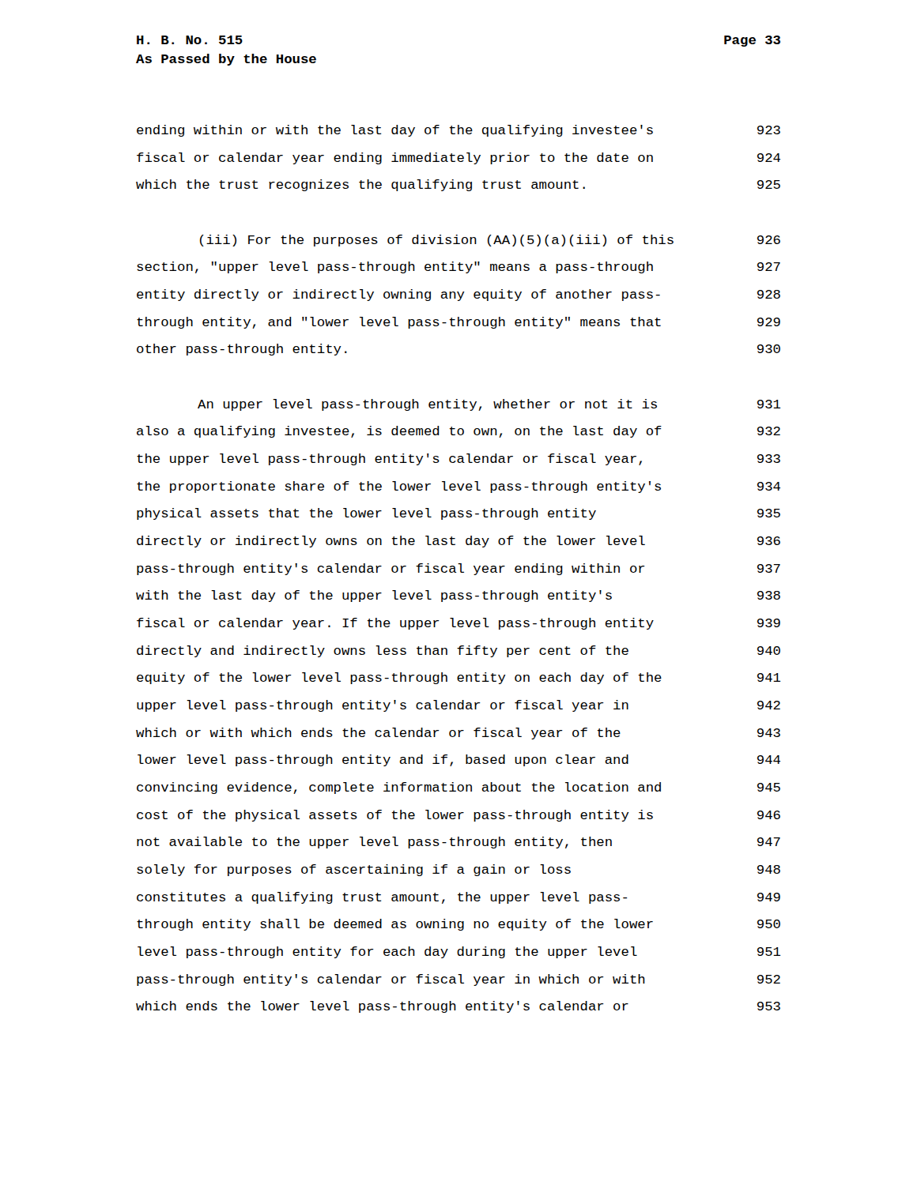H. B. No. 515
As Passed by the House
Page 33
ending within or with the last day of the qualifying investee's 923
fiscal or calendar year ending immediately prior to the date on 924
which the trust recognizes the qualifying trust amount. 925
(iii) For the purposes of division (AA)(5)(a)(iii) of this 926
section, "upper level pass-through entity" means a pass-through 927
entity directly or indirectly owning any equity of another pass-928
through entity, and "lower level pass-through entity" means that 929
other pass-through entity. 930
An upper level pass-through entity, whether or not it is 931
also a qualifying investee, is deemed to own, on the last day of 932
the upper level pass-through entity's calendar or fiscal year, 933
the proportionate share of the lower level pass-through entity's 934
physical assets that the lower level pass-through entity 935
directly or indirectly owns on the last day of the lower level 936
pass-through entity's calendar or fiscal year ending within or 937
with the last day of the upper level pass-through entity's 938
fiscal or calendar year. If the upper level pass-through entity 939
directly and indirectly owns less than fifty per cent of the 940
equity of the lower level pass-through entity on each day of the 941
upper level pass-through entity's calendar or fiscal year in 942
which or with which ends the calendar or fiscal year of the 943
lower level pass-through entity and if, based upon clear and 944
convincing evidence, complete information about the location and 945
cost of the physical assets of the lower pass-through entity is 946
not available to the upper level pass-through entity, then 947
solely for purposes of ascertaining if a gain or loss 948
constitutes a qualifying trust amount, the upper level pass-949
through entity shall be deemed as owning no equity of the lower 950
level pass-through entity for each day during the upper level 951
pass-through entity's calendar or fiscal year in which or with 952
which ends the lower level pass-through entity's calendar or 953